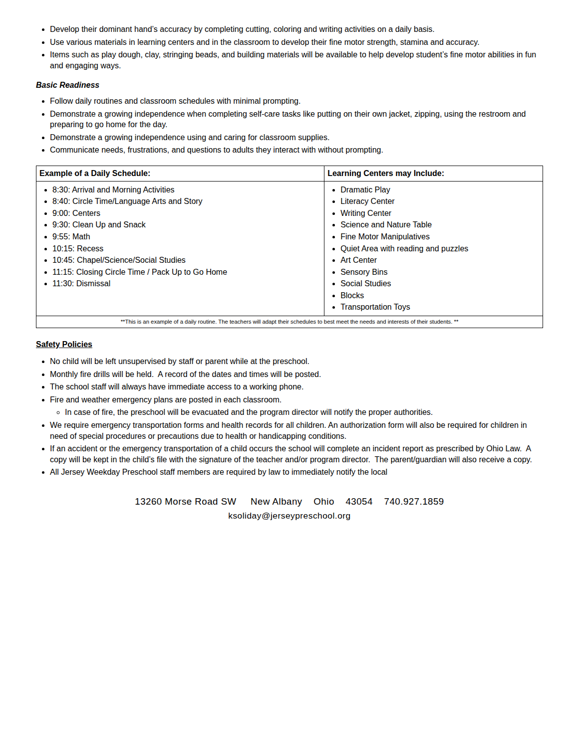Develop their dominant hand’s accuracy by completing cutting, coloring and writing activities on a daily basis.
Use various materials in learning centers and in the classroom to develop their fine motor strength, stamina and accuracy.
Items such as play dough, clay, stringing beads, and building materials will be available to help develop student’s fine motor abilities in fun and engaging ways.
Basic Readiness
Follow daily routines and classroom schedules with minimal prompting.
Demonstrate a growing independence when completing self-care tasks like putting on their own jacket, zipping, using the restroom and preparing to go home for the day.
Demonstrate a growing independence using and caring for classroom supplies.
Communicate needs, frustrations, and questions to adults they interact with without prompting.
| Example of a Daily Schedule: | Learning Centers may Include: |
| --- | --- |
| 8:30: Arrival and Morning Activities 8:40: Circle Time/Language Arts and Story 9:00: Centers 9:30: Clean Up and Snack 9:55: Math 10:15: Recess 10:45: Chapel/Science/Social Studies 11:15: Closing Circle Time / Pack Up to Go Home 11:30: Dismissal | Dramatic Play Literacy Center Writing Center Science and Nature Table Fine Motor Manipulatives Quiet Area with reading and puzzles Art Center Sensory Bins Social Studies Blocks Transportation Toys |
| **This is an example of a daily routine. The teachers will adapt their schedules to best meet the needs and interests of their students. ** |
Safety Policies
No child will be left unsupervised by staff or parent while at the preschool.
Monthly fire drills will be held. A record of the dates and times will be posted.
The school staff will always have immediate access to a working phone.
Fire and weather emergency plans are posted in each classroom.
In case of fire, the preschool will be evacuated and the program director will notify the proper authorities.
We require emergency transportation forms and health records for all children. An authorization form will also be required for children in need of special procedures or precautions due to health or handicapping conditions.
If an accident or the emergency transportation of a child occurs the school will complete an incident report as prescribed by Ohio Law. A copy will be kept in the child’s file with the signature of the teacher and/or program director. The parent/guardian will also receive a copy.
All Jersey Weekday Preschool staff members are required by law to immediately notify the local
13260 Morse Road SW New Albany Ohio 43054 740.927.1859
ksoliday@jerseypreschool.org